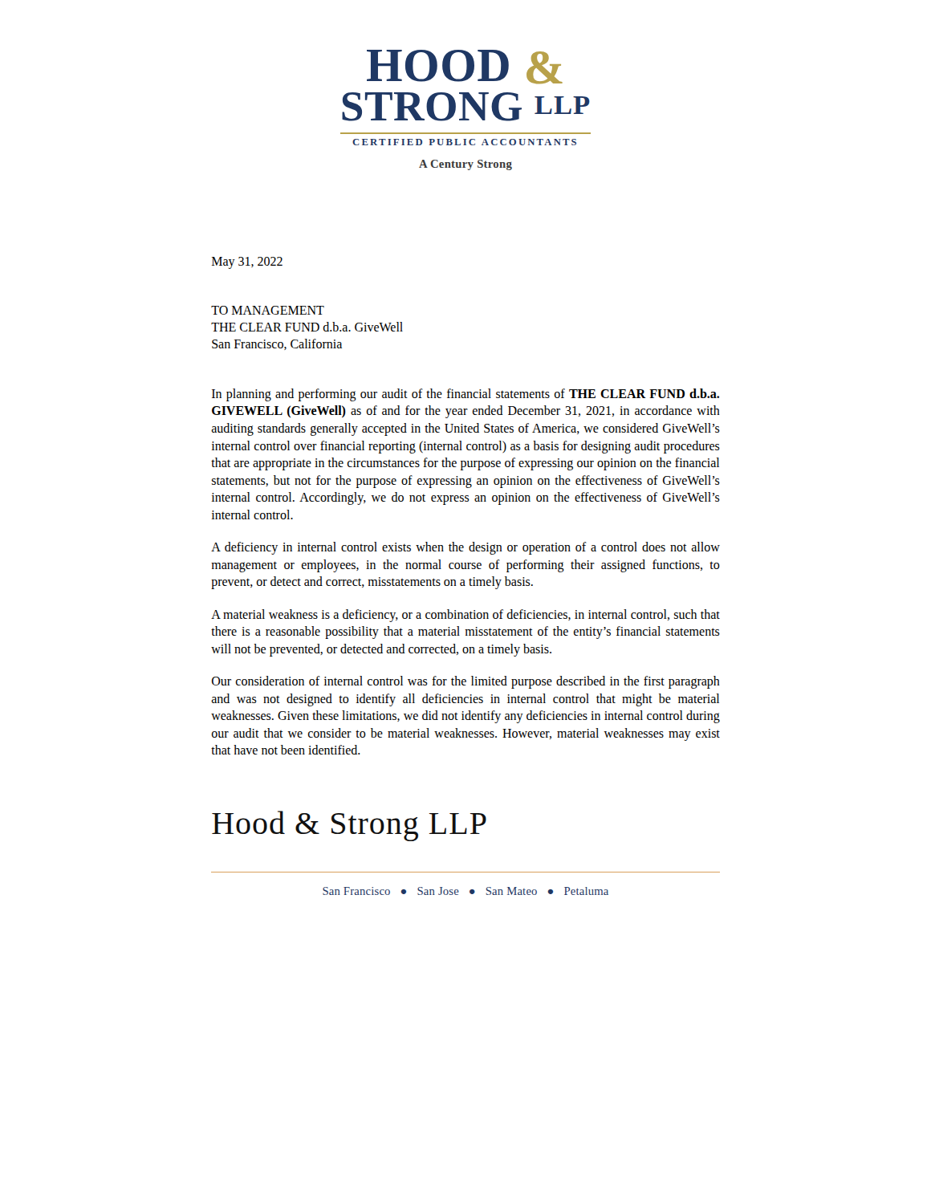HOOD & STRONG LLP
CERTIFIED PUBLIC ACCOUNTANTS
A Century Strong
May 31, 2022
TO MANAGEMENT
THE CLEAR FUND d.b.a. GiveWell
San Francisco, California
In planning and performing our audit of the financial statements of THE CLEAR FUND d.b.a. GIVEWELL (GiveWell) as of and for the year ended December 31, 2021, in accordance with auditing standards generally accepted in the United States of America, we considered GiveWell’s internal control over financial reporting (internal control) as a basis for designing audit procedures that are appropriate in the circumstances for the purpose of expressing our opinion on the financial statements, but not for the purpose of expressing an opinion on the effectiveness of GiveWell’s internal control. Accordingly, we do not express an opinion on the effectiveness of GiveWell’s internal control.
A deficiency in internal control exists when the design or operation of a control does not allow management or employees, in the normal course of performing their assigned functions, to prevent, or detect and correct, misstatements on a timely basis.
A material weakness is a deficiency, or a combination of deficiencies, in internal control, such that there is a reasonable possibility that a material misstatement of the entity’s financial statements will not be prevented, or detected and corrected, on a timely basis.
Our consideration of internal control was for the limited purpose described in the first paragraph and was not designed to identify all deficiencies in internal control that might be material weaknesses. Given these limitations, we did not identify any deficiencies in internal control during our audit that we consider to be material weaknesses. However, material weaknesses may exist that have not been identified.
Hood & Strong LLP
San Francisco ● San Jose ● San Mateo ● Petaluma